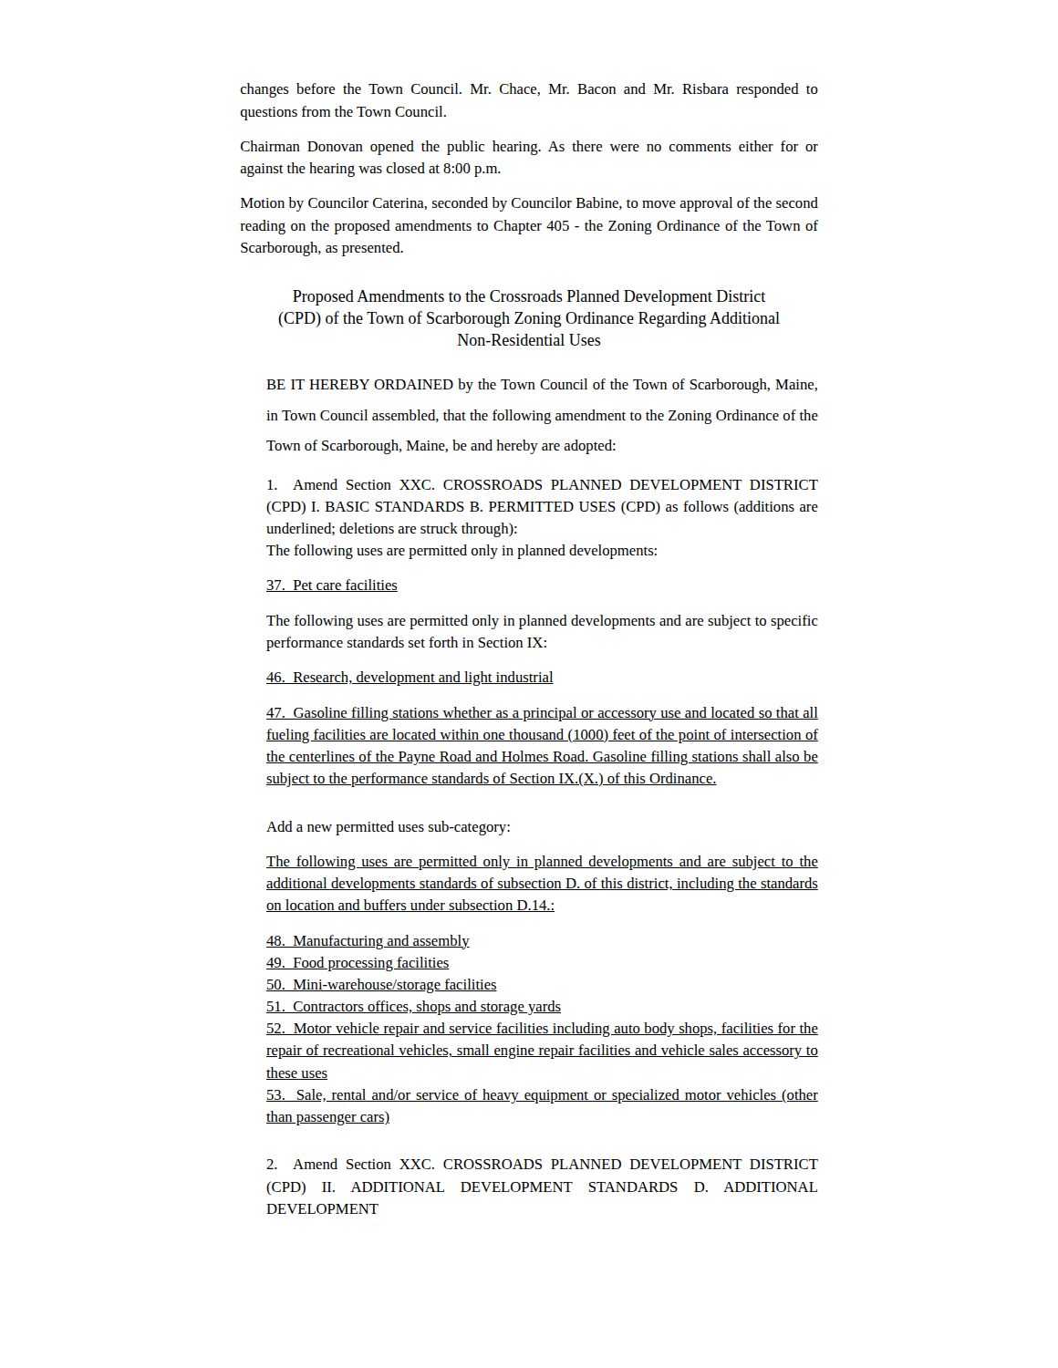changes before the Town Council. Mr. Chace, Mr. Bacon and Mr. Risbara responded to questions from the Town Council.
Chairman Donovan opened the public hearing. As there were no comments either for or against the hearing was closed at 8:00 p.m.
Motion by Councilor Caterina, seconded by Councilor Babine, to move approval of the second reading on the proposed amendments to Chapter 405 - the Zoning Ordinance of the Town of Scarborough, as presented.
Proposed Amendments to the Crossroads Planned Development District (CPD) of the Town of Scarborough Zoning Ordinance Regarding Additional Non-Residential Uses
BE IT HEREBY ORDAINED by the Town Council of the Town of Scarborough, Maine, in Town Council assembled, that the following amendment to the Zoning Ordinance of the Town of Scarborough, Maine, be and hereby are adopted:
1. Amend Section XXC. CROSSROADS PLANNED DEVELOPMENT DISTRICT (CPD) I. BASIC STANDARDS B. PERMITTED USES (CPD) as follows (additions are underlined; deletions are struck through):
The following uses are permitted only in planned developments:
37. Pet care facilities
The following uses are permitted only in planned developments and are subject to specific performance standards set forth in Section IX:
46. Research, development and light industrial
47. Gasoline filling stations whether as a principal or accessory use and located so that all fueling facilities are located within one thousand (1000) feet of the point of intersection of the centerlines of the Payne Road and Holmes Road. Gasoline filling stations shall also be subject to the performance standards of Section IX.(X.) of this Ordinance.
Add a new permitted uses sub-category:
The following uses are permitted only in planned developments and are subject to the additional developments standards of subsection D. of this district, including the standards on location and buffers under subsection D.14.:
48. Manufacturing and assembly
49. Food processing facilities
50. Mini-warehouse/storage facilities
51. Contractors offices, shops and storage yards
52. Motor vehicle repair and service facilities including auto body shops, facilities for the repair of recreational vehicles, small engine repair facilities and vehicle sales accessory to these uses
53. Sale, rental and/or service of heavy equipment or specialized motor vehicles (other than passenger cars)
2. Amend Section XXC. CROSSROADS PLANNED DEVELOPMENT DISTRICT (CPD) II. ADDITIONAL DEVELOPMENT STANDARDS D. ADDITIONAL DEVELOPMENT